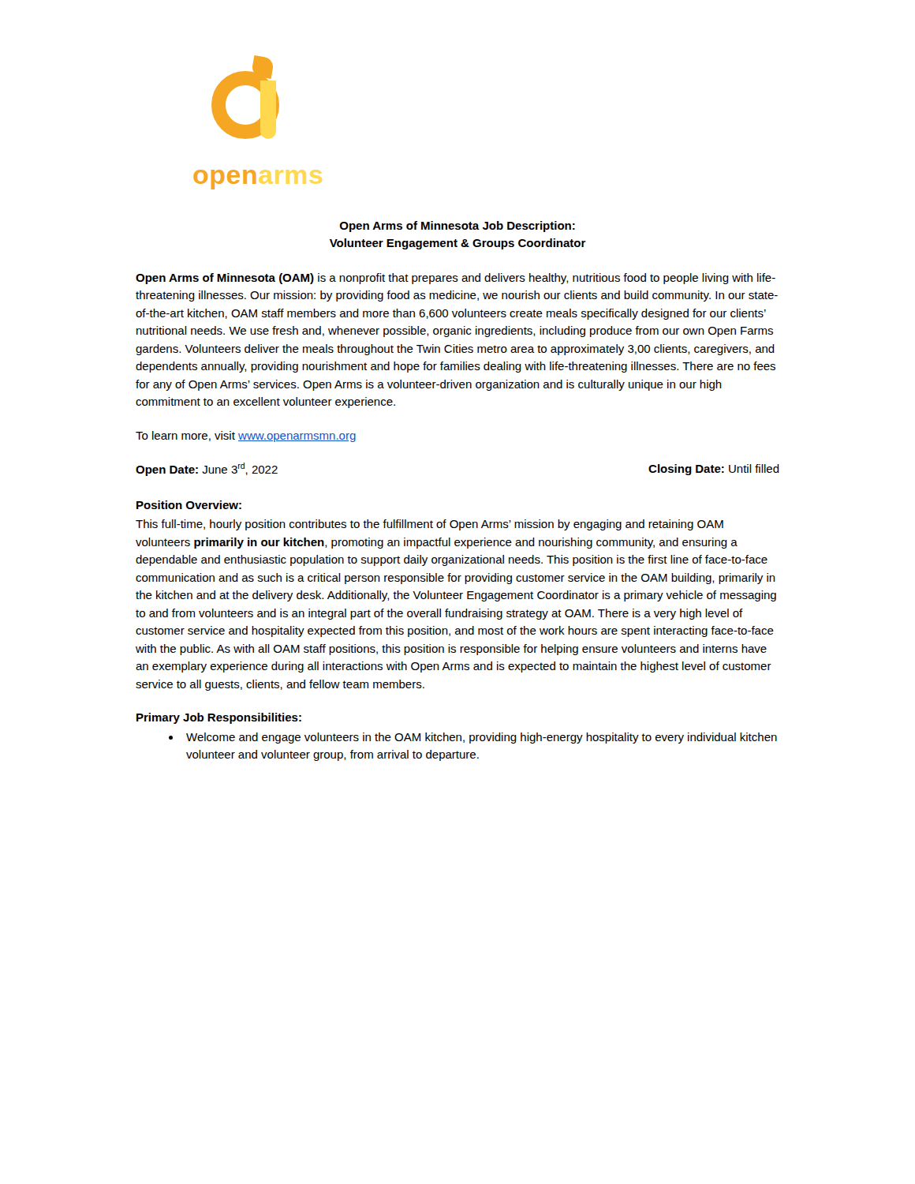open arms
Open Arms of Minnesota Job Description:
Volunteer Engagement & Groups Coordinator
Open Arms of Minnesota (OAM) is a nonprofit that prepares and delivers healthy, nutritious food to people living with life-threatening illnesses. Our mission: by providing food as medicine, we nourish our clients and build community. In our state-of-the-art kitchen, OAM staff members and more than 6,600 volunteers create meals specifically designed for our clients’ nutritional needs. We use fresh and, whenever possible, organic ingredients, including produce from our own Open Farms gardens. Volunteers deliver the meals throughout the Twin Cities metro area to approximately 3,00 clients, caregivers, and dependents annually, providing nourishment and hope for families dealing with life-threatening illnesses. There are no fees for any of Open Arms’ services. Open Arms is a volunteer-driven organization and is culturally unique in our high commitment to an excellent volunteer experience.
To learn more, visit www.openarmsmn.org
Open Date: June 3rd, 2022 Closing Date: Until filled
Position Overview:
This full-time, hourly position contributes to the fulfillment of Open Arms’ mission by engaging and retaining OAM volunteers primarily in our kitchen, promoting an impactful experience and nourishing community, and ensuring a dependable and enthusiastic population to support daily organizational needs. This position is the first line of face-to-face communication and as such is a critical person responsible for providing customer service in the OAM building, primarily in the kitchen and at the delivery desk. Additionally, the Volunteer Engagement Coordinator is a primary vehicle of messaging to and from volunteers and is an integral part of the overall fundraising strategy at OAM. There is a very high level of customer service and hospitality expected from this position, and most of the work hours are spent interacting face-to-face with the public. As with all OAM staff positions, this position is responsible for helping ensure volunteers and interns have an exemplary experience during all interactions with Open Arms and is expected to maintain the highest level of customer service to all guests, clients, and fellow team members.
Primary Job Responsibilities:
Welcome and engage volunteers in the OAM kitchen, providing high-energy hospitality to every individual kitchen volunteer and volunteer group, from arrival to departure.